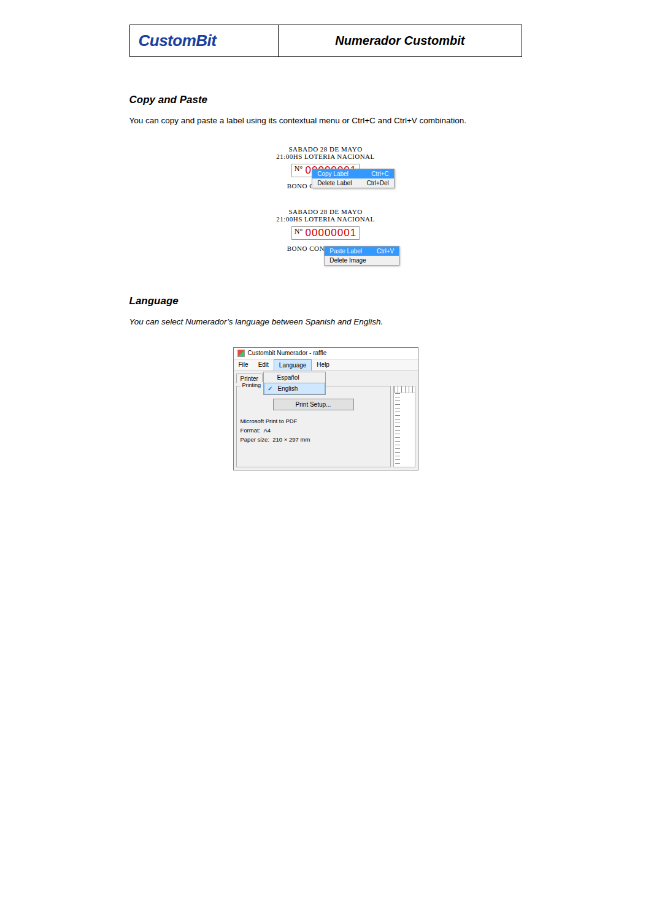| Custom Bit | Numerador Custombit |
Copy and Paste
You can copy and paste a label using its contextual menu or Ctrl+C and Ctrl+V combination.
SABADO 28 DE MAYO
21:00HS LOTERIA NACIONAL
N° 00000001
BONO CONTRIBUCION
Copy Label Ctrl+C
Delete Label Ctrl+Del
SABADO 28 DE MAYO
21:00HS LOTERIA NACIONAL
N° 00000001
BONO CONTRIBUCION
Paste Label Ctrl+V
Delete Image
Language
You can select Numerador’s language between Spanish and English.
Custombit Numerador - raffle
File Edit Language Help
Español
English
Printer Image
Printing Print Setup...
Microsoft Print to PDF
Format: A4
Paper size: 210 × 297 mm